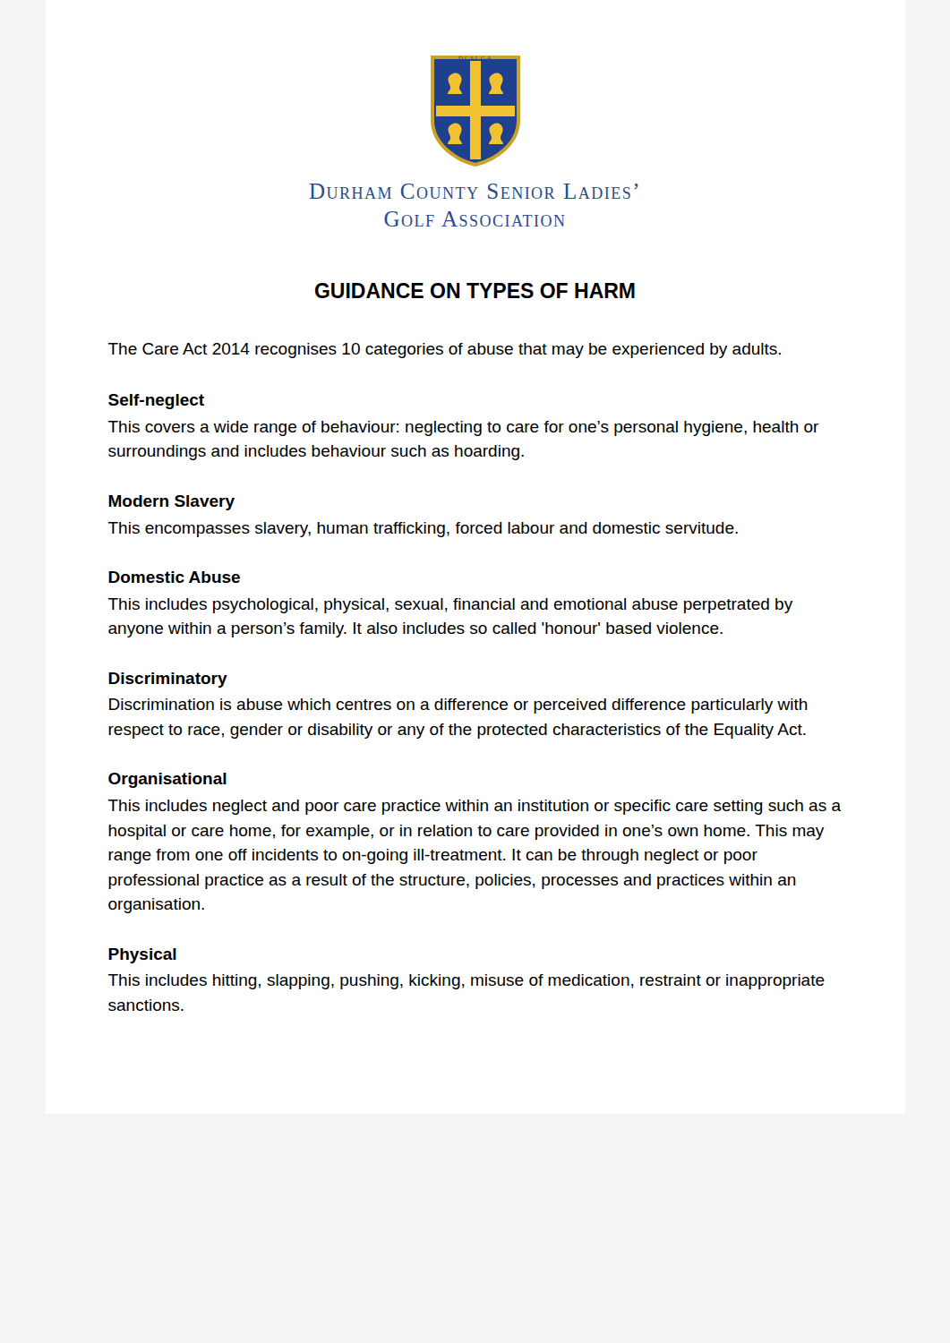D.C.S.L.G.A. crest D.C.S.L.G.A.
Durham County Senior Ladies’
Golf Association
GUIDANCE ON TYPES OF HARM
The Care Act 2014 recognises 10 categories of abuse that may be experienced by adults.
Self-neglect
This covers a wide range of behaviour: neglecting to care for one’s personal hygiene, health or surroundings and includes behaviour such as hoarding.
Modern Slavery
This encompasses slavery, human trafficking, forced labour and domestic servitude.
Domestic Abuse
This includes psychological, physical, sexual, financial and emotional abuse perpetrated by anyone within a person’s family. It also includes so called 'honour' based violence.
Discriminatory
Discrimination is abuse which centres on a difference or perceived difference particularly with respect to race, gender or disability or any of the protected characteristics of the Equality Act.
Organisational
This includes neglect and poor care practice within an institution or specific care setting such as a hospital or care home, for example, or in relation to care provided in one’s own home. This may range from one off incidents to on-going ill-treatment. It can be through neglect or poor professional practice as a result of the structure, policies, processes and practices within an organisation.
Physical
This includes hitting, slapping, pushing, kicking, misuse of medication, restraint or inappropriate sanctions.